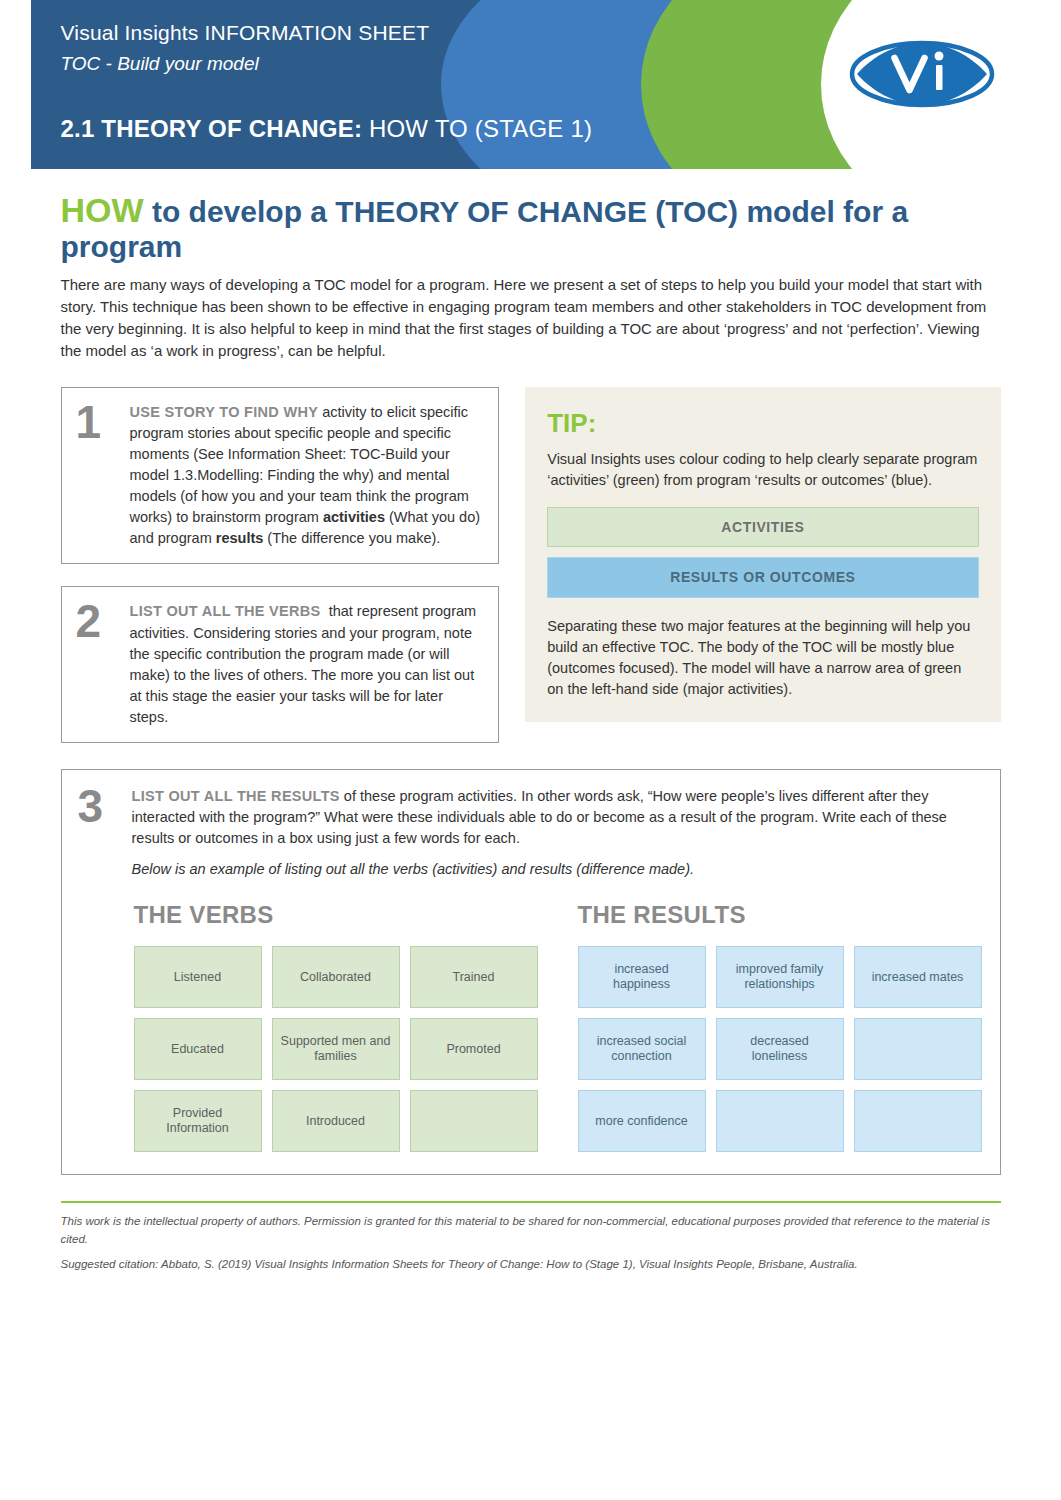Visual Insights INFORMATION SHEET
TOC - Build your model
2.1 THEORY OF CHANGE: HOW TO (STAGE 1)
HOW to develop a THEORY OF CHANGE (TOC) model for a program
There are many ways of developing a TOC model for a program. Here we present a set of steps to help you build your model that start with story. This technique has been shown to be effective in engaging program team members and other stakeholders in TOC development from the very beginning. It is also helpful to keep in mind that the first stages of building a TOC are about ‘progress’ and not ‘perfection’. Viewing the model as ‘a work in progress’, can be helpful.
1
USE STORY TO FIND WHY activity to elicit specific program stories about specific people and specific moments (See Information Sheet: TOC-Build your model 1.3.Modelling: Finding the why) and mental models (of how you and your team think the program works) to brainstorm program activities (What you do) and program results (The difference you make).
2
LIST OUT ALL THE VERBS that represent program activities. Considering stories and your program, note the specific contribution the program made (or will make) to the lives of others. The more you can list out at this stage the easier your tasks will be for later steps.
TIP:
Visual Insights uses colour coding to help clearly separate program ‘activities’ (green) from program ‘results or outcomes’ (blue).
ACTIVITIES
RESULTS OR OUTCOMES
Separating these two major features at the beginning will help you build an effective TOC. The body of the TOC will be mostly blue (outcomes focused). The model will have a narrow area of green on the left-hand side (major activities).
3
LIST OUT ALL THE RESULTS of these program activities. In other words ask, “How were people’s lives different after they interacted with the program?” What were these individuals able to do or become as a result of the program. Write each of these results or outcomes in a box using just a few words for each. Below is an example of listing out all the verbs (activities) and results (difference made).
THE VERBS
Listened
Collaborated
Trained
Educated
Supported men and families
Promoted
Provided Information
Introduced
THE RESULTS
increased happiness
improved family relationships
increased mates
increased social connection
decreased loneliness
more confidence
This work is the intellectual property of authors. Permission is granted for this material to be shared for non-commercial, educational purposes provided that reference to the material is cited.
Suggested citation: Abbato, S. (2019) Visual Insights Information Sheets for Theory of Change: How to (Stage 1), Visual Insights People, Brisbane, Australia.